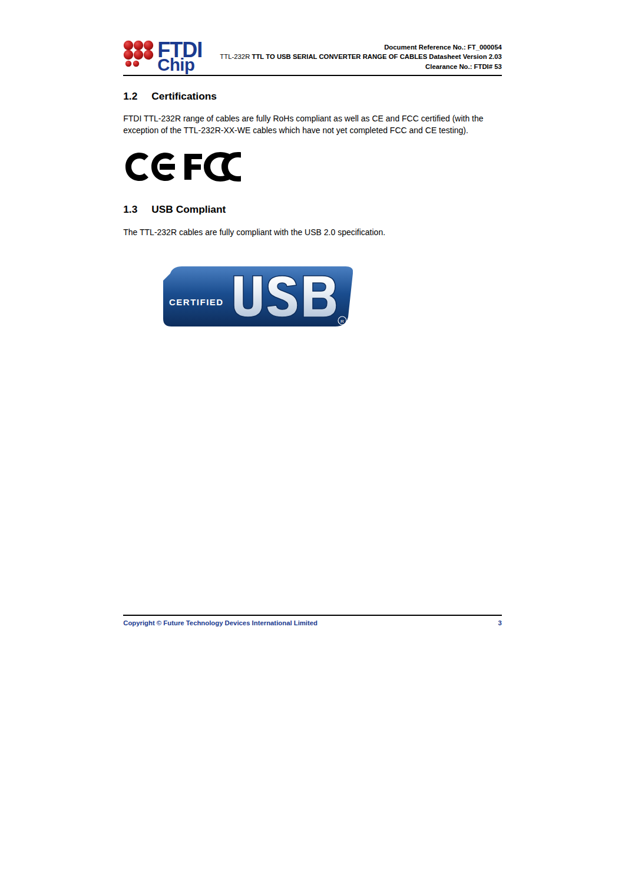FTDI Chip
Document Reference No.: FT_000054
TTL-232R TTL TO USB SERIAL CONVERTER RANGE OF CABLES Datasheet Version 2.03
Clearance No.: FTDI# 53
1.2 Certifications
FTDI TTL-232R range of cables are fully RoHs compliant as well as CE and FCC certified (with the exception of the TTL-232R-XX-WE cables which have not yet completed FCC and CE testing).
1.3 USB Compliant
The TTL-232R cables are fully compliant with the USB 2.0 specification.
CERTIFIED R
Copyright © Future Technology Devices International Limited 3